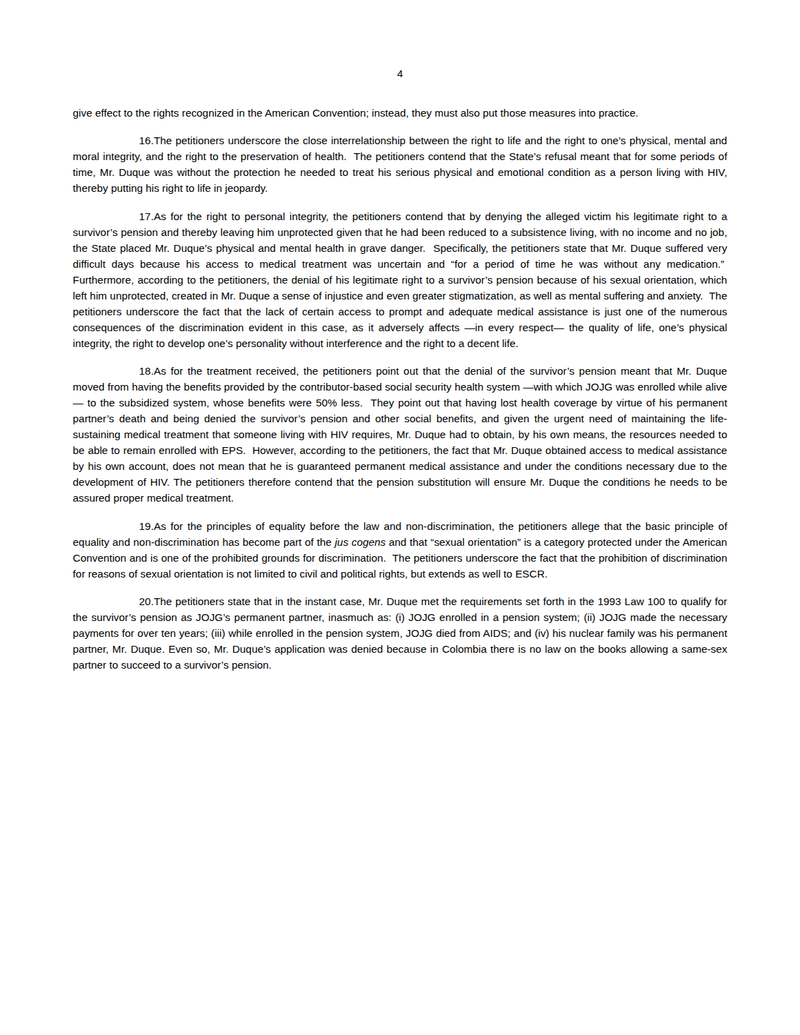4
give effect to the rights recognized in the American Convention; instead, they must also put those measures into practice.
16. The petitioners underscore the close interrelationship between the right to life and the right to one’s physical, mental and moral integrity, and the right to the preservation of health. The petitioners contend that the State’s refusal meant that for some periods of time, Mr. Duque was without the protection he needed to treat his serious physical and emotional condition as a person living with HIV, thereby putting his right to life in jeopardy.
17. As for the right to personal integrity, the petitioners contend that by denying the alleged victim his legitimate right to a survivor’s pension and thereby leaving him unprotected given that he had been reduced to a subsistence living, with no income and no job, the State placed Mr. Duque’s physical and mental health in grave danger. Specifically, the petitioners state that Mr. Duque suffered very difficult days because his access to medical treatment was uncertain and “for a period of time he was without any medication.” Furthermore, according to the petitioners, the denial of his legitimate right to a survivor’s pension because of his sexual orientation, which left him unprotected, created in Mr. Duque a sense of injustice and even greater stigmatization, as well as mental suffering and anxiety. The petitioners underscore the fact that the lack of certain access to prompt and adequate medical assistance is just one of the numerous consequences of the discrimination evident in this case, as it adversely affects —in every respect— the quality of life, one’s physical integrity, the right to develop one’s personality without interference and the right to a decent life.
18. As for the treatment received, the petitioners point out that the denial of the survivor’s pension meant that Mr. Duque moved from having the benefits provided by the contributor-based social security health system —with which JOJG was enrolled while alive— to the subsidized system, whose benefits were 50% less. They point out that having lost health coverage by virtue of his permanent partner’s death and being denied the survivor’s pension and other social benefits, and given the urgent need of maintaining the life-sustaining medical treatment that someone living with HIV requires, Mr. Duque had to obtain, by his own means, the resources needed to be able to remain enrolled with EPS. However, according to the petitioners, the fact that Mr. Duque obtained access to medical assistance by his own account, does not mean that he is guaranteed permanent medical assistance and under the conditions necessary due to the development of HIV. The petitioners therefore contend that the pension substitution will ensure Mr. Duque the conditions he needs to be assured proper medical treatment.
19. As for the principles of equality before the law and non-discrimination, the petitioners allege that the basic principle of equality and non-discrimination has become part of the jus cogens and that “sexual orientation” is a category protected under the American Convention and is one of the prohibited grounds for discrimination. The petitioners underscore the fact that the prohibition of discrimination for reasons of sexual orientation is not limited to civil and political rights, but extends as well to ESCR.
20. The petitioners state that in the instant case, Mr. Duque met the requirements set forth in the 1993 Law 100 to qualify for the survivor’s pension as JOJG’s permanent partner, inasmuch as: (i) JOJG enrolled in a pension system; (ii) JOJG made the necessary payments for over ten years; (iii) while enrolled in the pension system, JOJG died from AIDS; and (iv) his nuclear family was his permanent partner, Mr. Duque. Even so, Mr. Duque’s application was denied because in Colombia there is no law on the books allowing a same-sex partner to succeed to a survivor’s pension.